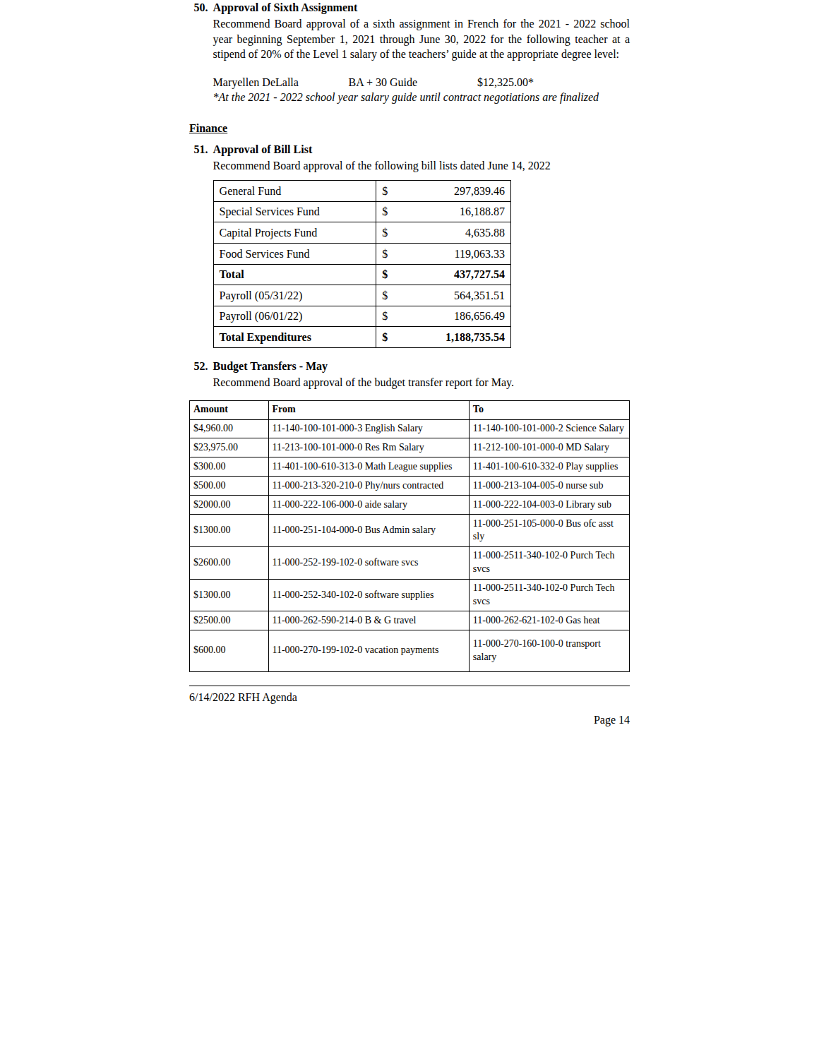50. Approval of Sixth Assignment
Recommend Board approval of a sixth assignment in French for the 2021 - 2022 school year beginning September 1, 2021 through June 30, 2022 for the following teacher at a stipend of 20% of the Level 1 salary of the teachers’ guide at the appropriate degree level:
Maryellen DeLalla BA + 30 Guide$12,325.00*
*At the 2021 - 2022 school year salary guide until contract negotiations are finalized
Finance
51. Approval of Bill List
Recommend Board approval of the following bill lists dated June 14, 2022
| General Fund | $ 297,839.46 |
| Special Services Fund | $ 16,188.87 |
| Capital Projects Fund | $ 4,635.88 |
| Food Services Fund | $ 119,063.33 |
| Total | $ 437,727.54 |
| Payroll (05/31/22) | $ 564,351.51 |
| Payroll (06/01/22) | $ 186,656.49 |
| Total Expenditures | $ 1,188,735.54 |
52. Budget Transfers - May
Recommend Board approval of the budget transfer report for May.
| Amount | From | To |
| --- | --- | --- |
| $4,960.00 | 11-140-100-101-000-3 English Salary | 11-140-100-101-000-2 Science Salary |
| $23,975.00 | 11-213-100-101-000-0 Res Rm Salary | 11-212-100-101-000-0 MD Salary |
| $300.00 | 11-401-100-610-313-0 Math League supplies | 11-401-100-610-332-0 Play supplies |
| $500.00 | 11-000-213-320-210-0 Phy/nurs contracted | 11-000-213-104-005-0 nurse sub |
| $2000.00 | 11-000-222-106-000-0 aide salary | 11-000-222-104-003-0 Library sub |
| $1300.00 | 11-000-251-104-000-0 Bus Admin salary | 11-000-251-105-000-0 Bus ofc asst sly |
| $2600.00 | 11-000-252-199-102-0 software svcs | 11-000-2511-340-102-0 Purch Tech svcs |
| $1300.00 | 11-000-252-340-102-0 software supplies | 11-000-2511-340-102-0 Purch Tech svcs |
| $2500.00 | 11-000-262-590-214-0 B & G travel | 11-000-262-621-102-0 Gas heat |
| $600.00 | 11-000-270-199-102-0 vacation payments | 11-000-270-160-100-0 transport salary |
6/14/2022 RFH Agenda
Page 14